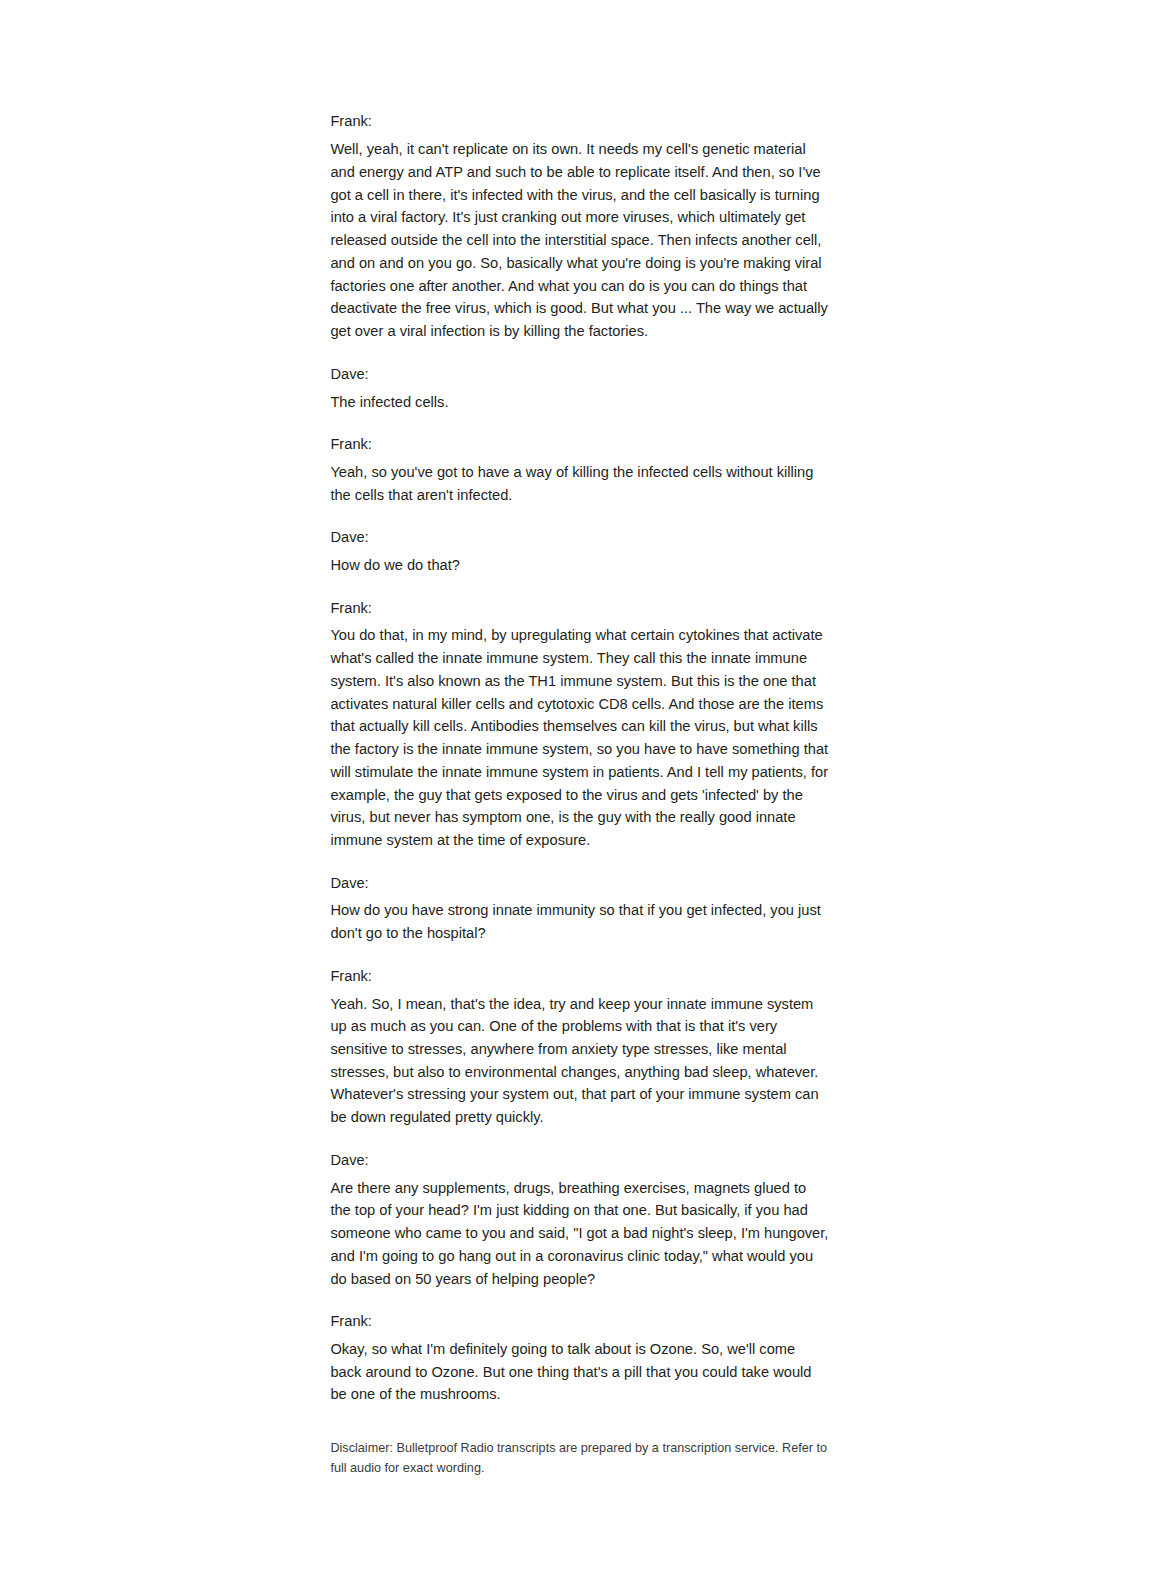Frank:
Well, yeah, it can't replicate on its own. It needs my cell's genetic material and energy and ATP and such to be able to replicate itself. And then, so I've got a cell in there, it's infected with the virus, and the cell basically is turning into a viral factory. It's just cranking out more viruses, which ultimately get released outside the cell into the interstitial space. Then infects another cell, and on and on you go. So, basically what you're doing is you're making viral factories one after another. And what you can do is you can do things that deactivate the free virus, which is good. But what you ... The way we actually get over a viral infection is by killing the factories.
Dave:
The infected cells.
Frank:
Yeah, so you've got to have a way of killing the infected cells without killing the cells that aren't infected.
Dave:
How do we do that?
Frank:
You do that, in my mind, by upregulating what certain cytokines that activate what's called the innate immune system. They call this the innate immune system. It's also known as the TH1 immune system. But this is the one that activates natural killer cells and cytotoxic CD8 cells. And those are the items that actually kill cells. Antibodies themselves can kill the virus, but what kills the factory is the innate immune system, so you have to have something that will stimulate the innate immune system in patients. And I tell my patients, for example, the guy that gets exposed to the virus and gets 'infected' by the virus, but never has symptom one, is the guy with the really good innate immune system at the time of exposure.
Dave:
How do you have strong innate immunity so that if you get infected, you just don't go to the hospital?
Frank:
Yeah. So, I mean, that's the idea, try and keep your innate immune system up as much as you can. One of the problems with that is that it's very sensitive to stresses, anywhere from anxiety type stresses, like mental stresses, but also to environmental changes, anything bad sleep, whatever. Whatever's stressing your system out, that part of your immune system can be down regulated pretty quickly.
Dave:
Are there any supplements, drugs, breathing exercises, magnets glued to the top of your head? I'm just kidding on that one. But basically, if you had someone who came to you and said, "I got a bad night's sleep, I'm hungover, and I'm going to go hang out in a coronavirus clinic today," what would you do based on 50 years of helping people?
Frank:
Okay, so what I'm definitely going to talk about is Ozone. So, we'll come back around to Ozone. But one thing that's a pill that you could take would be one of the mushrooms.
Disclaimer: Bulletproof Radio transcripts are prepared by a transcription service. Refer to full audio for exact wording.